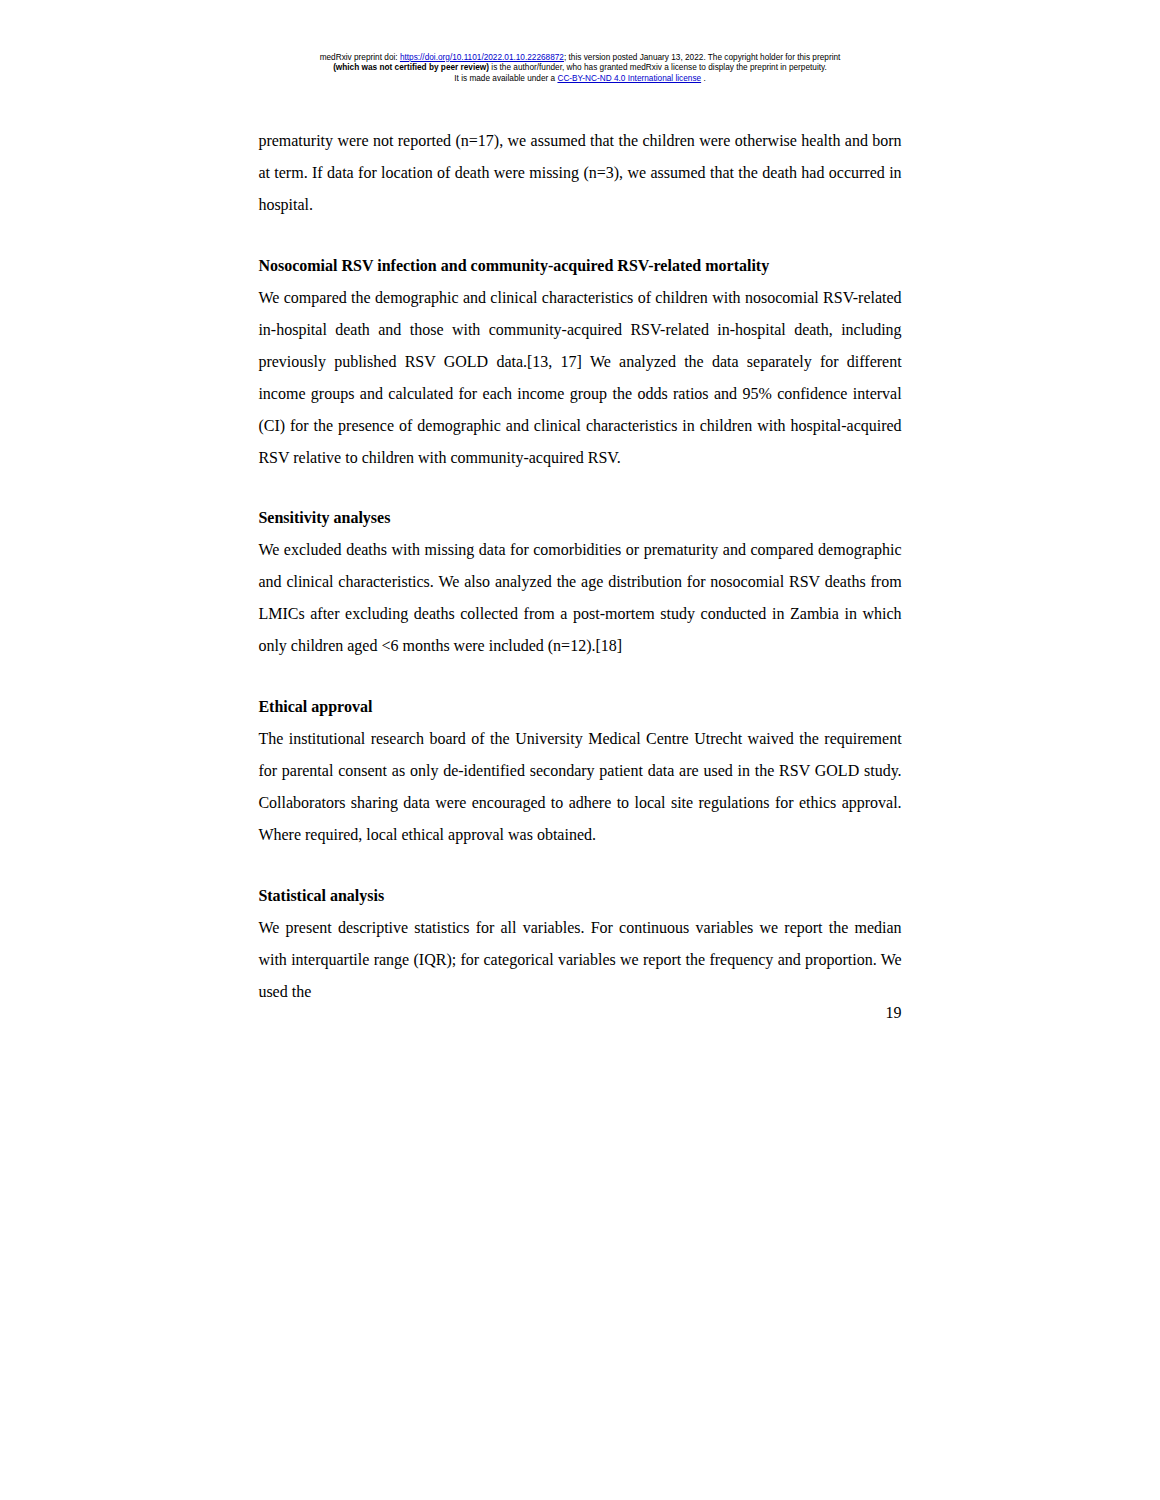medRxiv preprint doi: https://doi.org/10.1101/2022.01.10.22268872; this version posted January 13, 2022. The copyright holder for this preprint
(which was not certified by peer review) is the author/funder, who has granted medRxiv a license to display the preprint in perpetuity.
It is made available under a CC-BY-NC-ND 4.0 International license .
prematurity were not reported (n=17), we assumed that the children were otherwise health and born at term. If data for location of death were missing (n=3), we assumed that the death had occurred in hospital.
Nosocomial RSV infection and community-acquired RSV-related mortality
We compared the demographic and clinical characteristics of children with nosocomial RSV-related in-hospital death and those with community-acquired RSV-related in-hospital death, including previously published RSV GOLD data.[13, 17] We analyzed the data separately for different income groups and calculated for each income group the odds ratios and 95% confidence interval (CI) for the presence of demographic and clinical characteristics in children with hospital-acquired RSV relative to children with community-acquired RSV.
Sensitivity analyses
We excluded deaths with missing data for comorbidities or prematurity and compared demographic and clinical characteristics. We also analyzed the age distribution for nosocomial RSV deaths from LMICs after excluding deaths collected from a post-mortem study conducted in Zambia in which only children aged <6 months were included (n=12).[18]
Ethical approval
The institutional research board of the University Medical Centre Utrecht waived the requirement for parental consent as only de-identified secondary patient data are used in the RSV GOLD study. Collaborators sharing data were encouraged to adhere to local site regulations for ethics approval. Where required, local ethical approval was obtained.
Statistical analysis
We present descriptive statistics for all variables. For continuous variables we report the median with interquartile range (IQR); for categorical variables we report the frequency and proportion. We used the
19